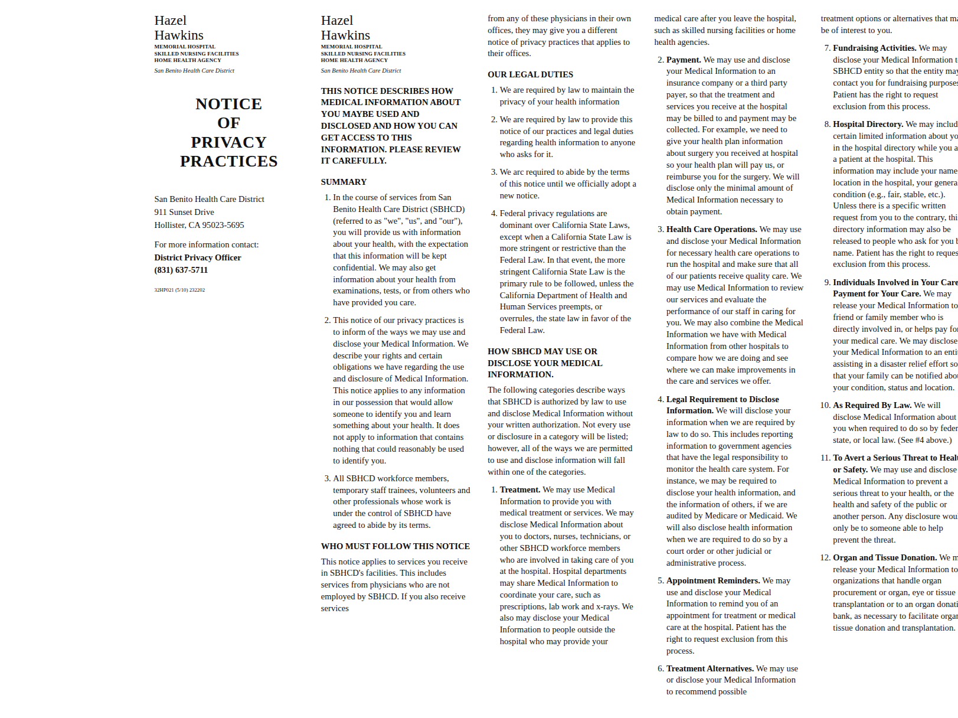Hazel
Hawkins
Memorial Hospital
Skilled Nursing Facilities
Home Health Agency
San Benito Health Care District
NOTICE
OF
PRIVACY
PRACTICES
San Benito Health Care District
911 Sunset Drive
Hollister, CA 95023-5695
For more information contact:
District Privacy Officer
(831) 637-5711
32HP021 (5/10) 232202
Hazel
Hawkins
Memorial Hospital
Skilled Nursing Facilities
Home Health Agency
San Benito Health Care District
This notice describes how medical information about you maybe used and disclosed and how you can get access to this information. Please review it carefully.
Summary
In the course of services from San Benito Health Care District (SBHCD) (referred to as "we", "us", and "our"), you will provide us with information about your health, with the expectation that this information will be kept confidential. We may also get information about your health from examinations, tests, or from others who have provided you care.
This notice of our privacy practices is to inform of the ways we may use and disclose your Medical Information. We describe your rights and certain obligations we have regarding the use and disclosure of Medical Information. This notice applies to any information in our possession that would allow someone to identify you and learn something about your health. It does not apply to information that contains nothing that could reasonably be used to identify you.
All SBHCD workforce members, temporary staff trainees, volunteers and other professionals whose work is under the control of SBHCD have agreed to abide by its terms.
Who Must Follow This Notice
This notice applies to services you receive in SBHCD's facilities. This includes services from physicians who are not employed by SBHCD. If you also receive services
from any of these physicians in their own offices, they may give you a different notice of privacy practices that applies to their offices.
Our Legal Duties
We are required by law to maintain the privacy of your health information
We are required by law to provide this notice of our practices and legal duties regarding health information to anyone who asks for it.
We arc required to abide by the terms of this notice until we officially adopt a new notice.
Federal privacy regulations are dominant over California State Laws, except when a California State Law is more stringent or restrictive than the Federal Law. In that event, the more stringent California State Law is the primary rule to be followed, unless the California Department of Health and Human Services preempts, or overrules, the state law in favor of the Federal Law.
How SBHCD May Use or Disclose Your Medical Information.
The following categories describe ways that SBHCD is authorized by law to use and disclose Medical Information without your written authorization. Not every use or disclosure in a category will be listed; however, all of the ways we are permitted to use and disclose information will fall within one of the categories.
Treatment. We may use Medical Information to provide you with medical treatment or services. We may disclose Medical Information about you to doctors, nurses, technicians, or other SBHCD workforce members who are involved in taking care of you at the hospital. Hospital departments may share Medical Information to coordinate your care, such as prescriptions, lab work and x-rays. We also may disclose your Medical Information to people outside the hospital who may provide your
medical care after you leave the hospital, such as skilled nursing facilities or home health agencies.
Payment. We may use and disclose your Medical Information to an insurance company or a third party payer, so that the treatment and services you receive at the hospital may be billed to and payment may be collected. For example, we need to give your health plan information about surgery you received at hospital so your health plan will pay us, or reimburse you for the surgery. We will disclose only the minimal amount of Medical Information necessary to obtain payment.
Health Care Operations. We may use and disclose your Medical Information for necessary health care operations to run the hospital and make sure that all of our patients receive quality care. We may use Medical Information to review our services and evaluate the performance of our staff in caring for you. We may also combine the Medical Information we have with Medical Information from other hospitals to compare how we are doing and see where we can make improvements in the care and services we offer.
Legal Requirement to Disclose Information. We will disclose your information when we are required by law to do so. This includes reporting information to government agencies that have the legal responsibility to monitor the health care system. For instance, we may be required to disclose your health information, and the information of others, if we are audited by Medicare or Medicaid. We will also disclose health information when we are required to do so by a court order or other judicial or administrative process.
Appointment Reminders. We may use and disclose your Medical Information to remind you of an appointment for treatment or medical care at the hospital. Patient has the right to request exclusion from this process.
Treatment Alternatives. We may use or disclose your Medical Information to recommend possible
treatment options or alternatives that may be of interest to you.
Fundraising Activities. We may disclose your Medical Information to a SBHCD entity so that the entity may contact you for fundraising purposes. Patient has the right to request exclusion from this process.
Hospital Directory. We may include certain limited information about you in the hospital directory while you are a patient at the hospital. This information may include your name, location in the hospital, your general condition (e.g., fair, stable, etc.). Unless there is a specific written request from you to the contrary, this directory information may also be released to people who ask for you by name. Patient has the right to request exclusion from this process.
Individuals Involved in Your Care or Payment for Your Care. We may release your Medical Information to a friend or family member who is directly involved in, or helps pay for your medical care. We may disclose your Medical Information to an entity assisting in a disaster relief effort so that your family can be notified about your condition, status and location.
As Required By Law. We will disclose Medical Information about you when required to do so by federal, state, or local law. (See #4 above.)
To Avert a Serious Threat to Health or Safety. We may use and disclose Medical Information to prevent a serious threat to your health, or the health and safety of the public or another person. Any disclosure would only be to someone able to help prevent the threat.
Organ and Tissue Donation. We may release your Medical Information to organizations that handle organ procurement or organ, eye or tissue transplantation or to an organ donation bank, as necessary to facilitate organ or tissue donation and transplantation.